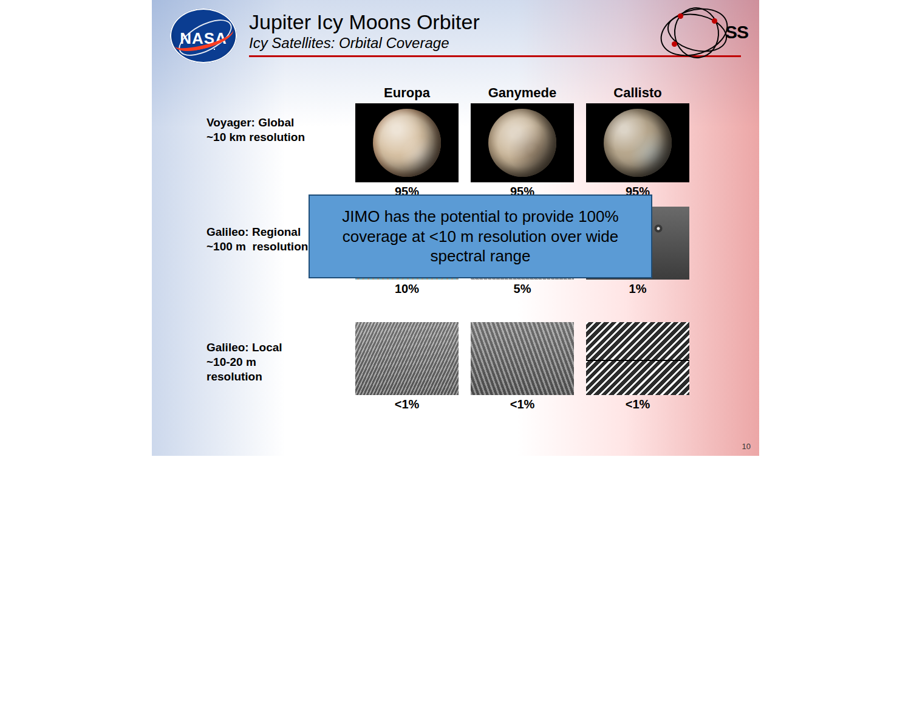NASA
Jupiter Icy Moons Orbiter
Icy Satellites: Orbital Coverage
SS
Europa
Ganymede
Callisto
Voyager: Global
~10 km resolution
95%
95%
95%
Galileo: Regional
~100 m resolution
10%
5%
1%
Galileo: Local
~10-20 m
resolution
<1%
<1%
<1%
JIMO has the potential to provide 100% coverage at <10 m resolution over wide spectral range
10